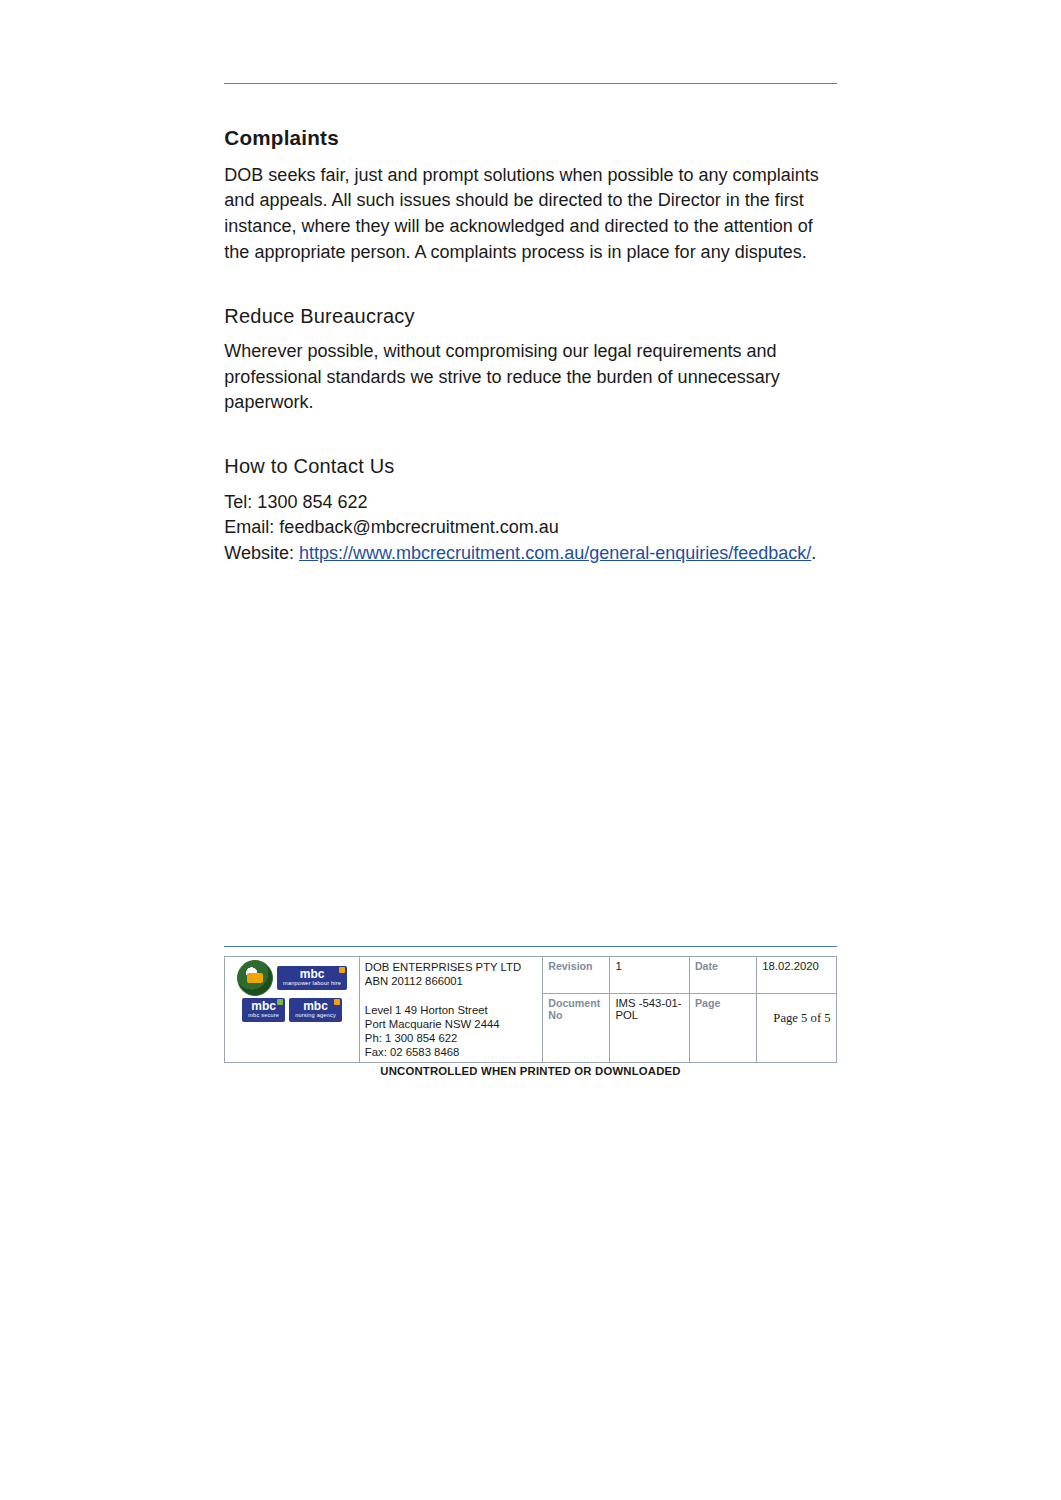Complaints
DOB seeks fair, just and prompt solutions when possible to any complaints and appeals. All such issues should be directed to the Director in the first instance, where they will be acknowledged and directed to the attention of the appropriate person. A complaints process is in place for any disputes.
Reduce Bureaucracy
Wherever possible, without compromising our legal requirements and professional standards we strive to reduce the burden of unnecessary paperwork.
How to Contact Us
Tel: 1300 854 622
Email: feedback@mbcrecruitment.com.au
Website: https://www.mbcrecruitment.com.au/general-enquiries/feedback/.
| mbc manpower labour hire mbc mbc secure mbc nursing agency | DOB ENTERPRISES PTY LTD ABN 20112 866001 Level 1 49 Horton Street Port Macquarie NSW 2444 Ph: 1 300 854 622 Fax: 02 6583 8468 | Revision | 1 | Date | 18.02.2020 |
| Document No | IMS -543-01-POL | Page | Page 5 of 5 |
UNCONTROLLED WHEN PRINTED OR DOWNLOADED